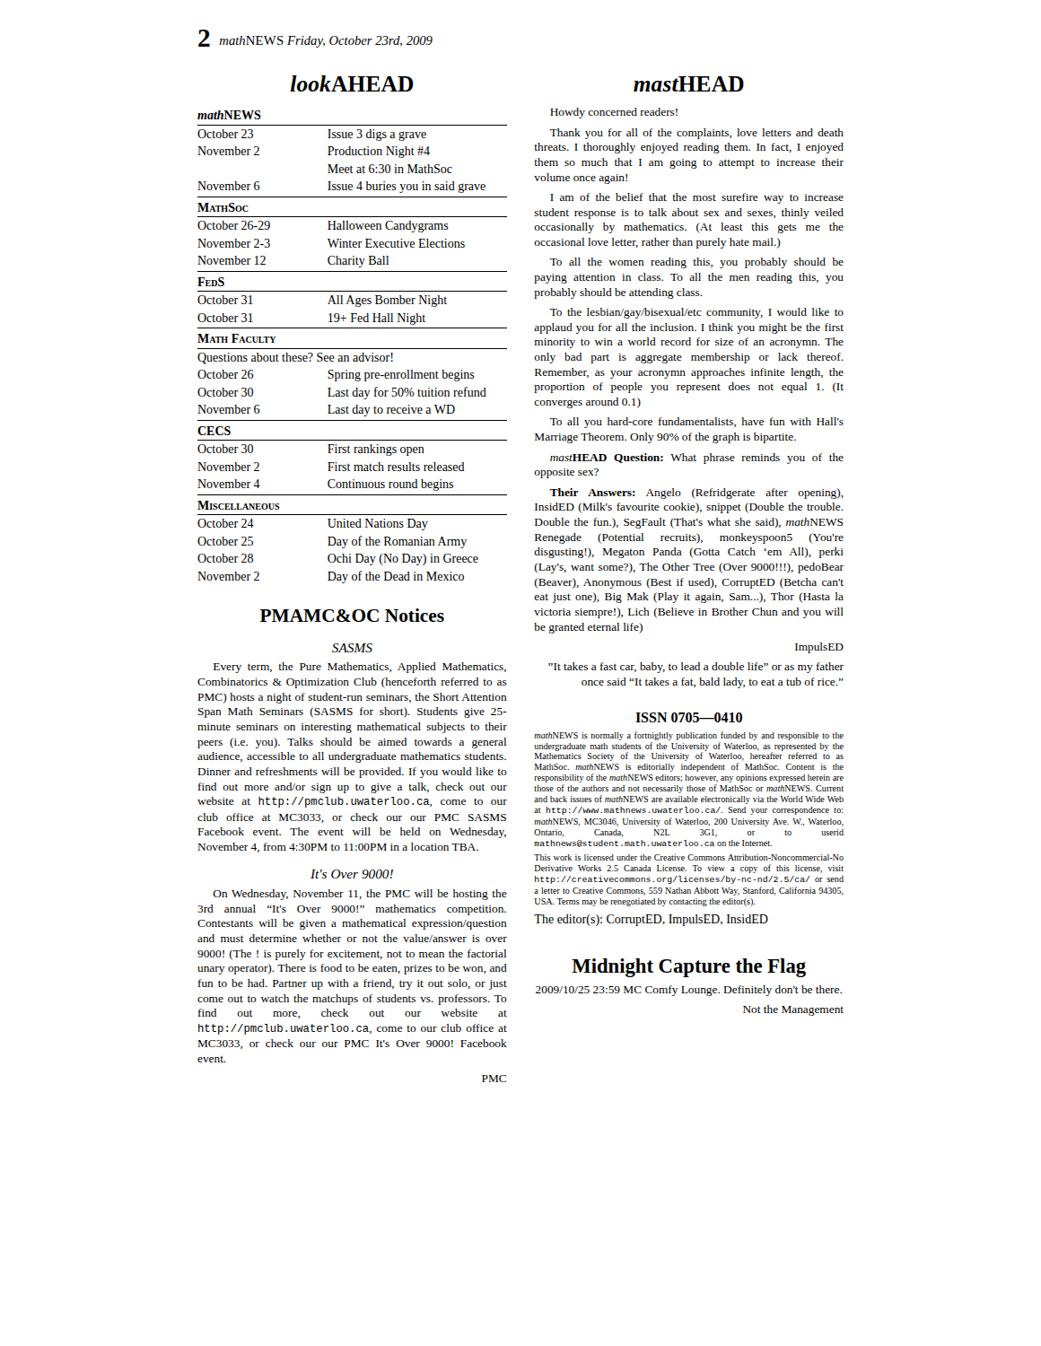2 math NEWS Friday, October 23rd, 2009
look AHEAD
| math NEWS |
| October 23 | Issue 3 digs a grave |
| November 2 | Production Night #4 |
| | Meet at 6:30 in MathSoc |
| November 6 | Issue 4 buries you in said grave |
| MathSoc |
| October 26-29 | Halloween Candygrams |
| November 2-3 | Winter Executive Elections |
| November 12 | Charity Ball |
| FedS |
| October 31 | All Ages Bomber Night |
| October 31 | 19+ Fed Hall Night |
| Math Faculty |
| Questions about these? See an advisor! |
| October 26 | Spring pre-enrollment begins |
| October 30 | Last day for 50% tuition refund |
| November 6 | Last day to receive a WD |
| CECS |
| October 30 | First rankings open |
| November 2 | First match results released |
| November 4 | Continuous round begins |
| Miscellaneous |
| October 24 | United Nations Day |
| October 25 | Day of the Romanian Army |
| October 28 | Ochi Day (No Day) in Greece |
| November 2 | Day of the Dead in Mexico |
PMAMC&OC Notices
SASMS
Every term, the Pure Mathematics, Applied Mathematics, Combinatorics & Optimization Club (henceforth referred to as PMC) hosts a night of student-run seminars, the Short Attention Span Math Seminars (SASMS for short). Students give 25-minute seminars on interesting mathematical subjects to their peers (i.e. you). Talks should be aimed towards a general audience, accessible to all undergraduate mathematics students. Dinner and refreshments will be provided. If you would like to find out more and/or sign up to give a talk, check out our website at http://pmclub.uwaterloo.ca, come to our club office at MC3033, or check our our PMC SASMS Facebook event. The event will be held on Wednesday, November 4, from 4:30PM to 11:00PM in a location TBA.
It's Over 9000!
On Wednesday, November 11, the PMC will be hosting the 3rd annual “It's Over 9000!” mathematics competition. Contestants will be given a mathematical expression/question and must determine whether or not the value/answer is over 9000! (The ! is purely for excitement, not to mean the factorial unary operator). There is food to be eaten, prizes to be won, and fun to be had. Partner up with a friend, try it out solo, or just come out to watch the matchups of students vs. professors. To find out more, check out our website at http://pmclub.uwaterloo.ca, come to our club office at MC3033, or check our our PMC It's Over 9000! Facebook event.
PMC
mast HEAD
Howdy concerned readers!
Thank you for all of the complaints, love letters and death threats. I thoroughly enjoyed reading them. In fact, I enjoyed them so much that I am going to attempt to increase their volume once again!
I am of the belief that the most surefire way to increase student response is to talk about sex and sexes, thinly veiled occasionally by mathematics. (At least this gets me the occasional love letter, rather than purely hate mail.)
To all the women reading this, you probably should be paying attention in class. To all the men reading this, you probably should be attending class.
To the lesbian/gay/bisexual/etc community, I would like to applaud you for all the inclusion. I think you might be the first minority to win a world record for size of an acronymn. The only bad part is aggregate membership or lack thereof. Remember, as your acronymn approaches infinite length, the proportion of people you represent does not equal 1. (It converges around 0.1)
To all you hard-core fundamentalists, have fun with Hall's Marriage Theorem. Only 90% of the graph is bipartite.
mast HEAD Question: What phrase reminds you of the opposite sex?
Their Answers: Angelo (Refridgerate after opening), InsidED (Milk's favourite cookie), snippet (Double the trouble. Double the fun.), SegFault (That's what she said), mathNEWS Renegade (Potential recruits), monkeyspoon5 (You're disgusting!), Megaton Panda (Gotta Catch ‘em All), perki (Lay's, want some?), The Other Tree (Over 9000!!!), pedoBear (Beaver), Anonymous (Best if used), CorruptED (Betcha can't eat just one), Big Mak (Play it again, Sam...), Thor (Hasta la victoria siempre!), Lich (Believe in Brother Chun and you will be granted eternal life)
ImpulsED
”It takes a fast car, baby, to lead a double life” or as my father once said “It takes a fat, bald lady, to eat a tub of rice.”
ISSN 0705—0410
mathNEWS is normally a fortnightly publication funded by and responsible to the undergraduate math students of the University of Waterloo, as represented by the Mathematics Society of the University of Waterloo, hereafter referred to as MathSoc. mathNEWS is editorially independent of MathSoc. Content is the responsibility of the mathNEWS editors; however, any opinions expressed herein are those of the authors and not necessarily those of MathSoc or mathNEWS. Current and back issues of mathNEWS are available electronically via the World Wide Web at http://www.mathnews.uwaterloo.ca/. Send your correspondence to: mathNEWS, MC3046, University of Waterloo, 200 University Ave. W., Waterloo, Ontario, Canada, N2L 3G1, or to userid mathnews@student.math.uwaterloo.ca on the Internet.
This work is licensed under the Creative Commons Attribution-Noncommercial-No Derivative Works 2.5 Canada License. To view a copy of this license, visit http://creativecommons.org/licenses/by-nc-nd/2.5/ca/ or send a letter to Creative Commons, 559 Nathan Abbott Way, Stanford, California 94305, USA. Terms may be renegotiated by contacting the editor(s).
The editor(s): CorruptED, ImpulsED, InsidED
Midnight Capture the Flag
2009/10/25 23:59 MC Comfy Lounge. Definitely don't be there.
Not the Management